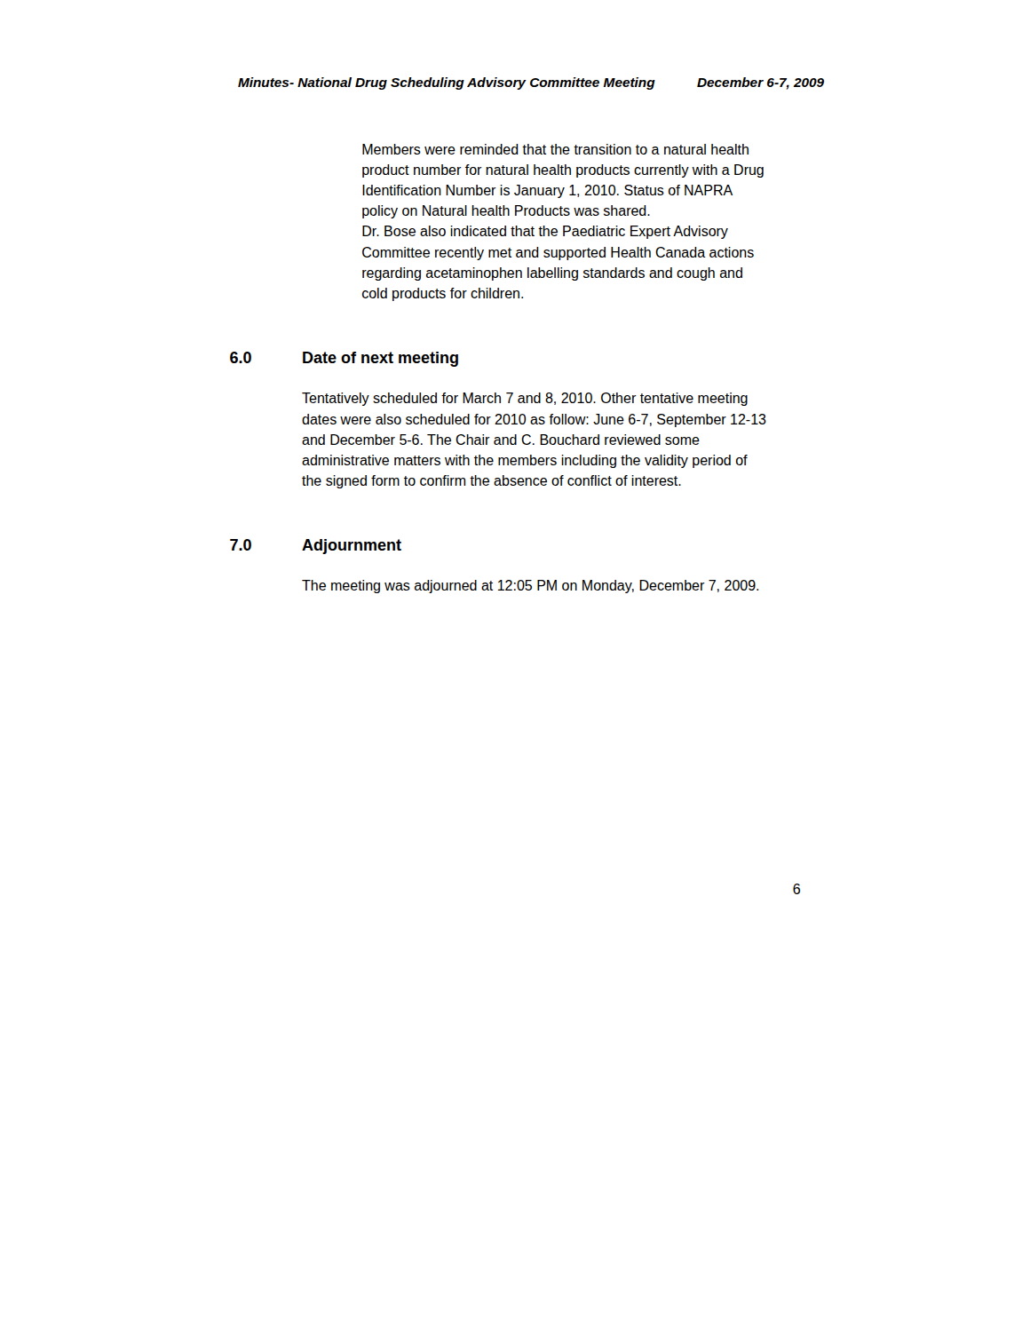Minutes- National Drug Scheduling Advisory Committee Meeting December 6-7, 2009
Members were reminded that the transition to a natural health product number for natural health products currently with a Drug Identification Number is January 1, 2010. Status of NAPRA policy on Natural health Products was shared.
Dr. Bose also indicated that the Paediatric Expert Advisory Committee recently met and supported Health Canada actions regarding acetaminophen labelling standards and cough and cold products for children.
6.0 Date of next meeting
Tentatively scheduled for March 7 and 8, 2010. Other tentative meeting dates were also scheduled for 2010 as follow: June 6-7, September 12-13 and December 5-6. The Chair and C. Bouchard reviewed some administrative matters with the members including the validity period of the signed form to confirm the absence of conflict of interest.
7.0 Adjournment
The meeting was adjourned at 12:05 PM on Monday, December 7, 2009.
6